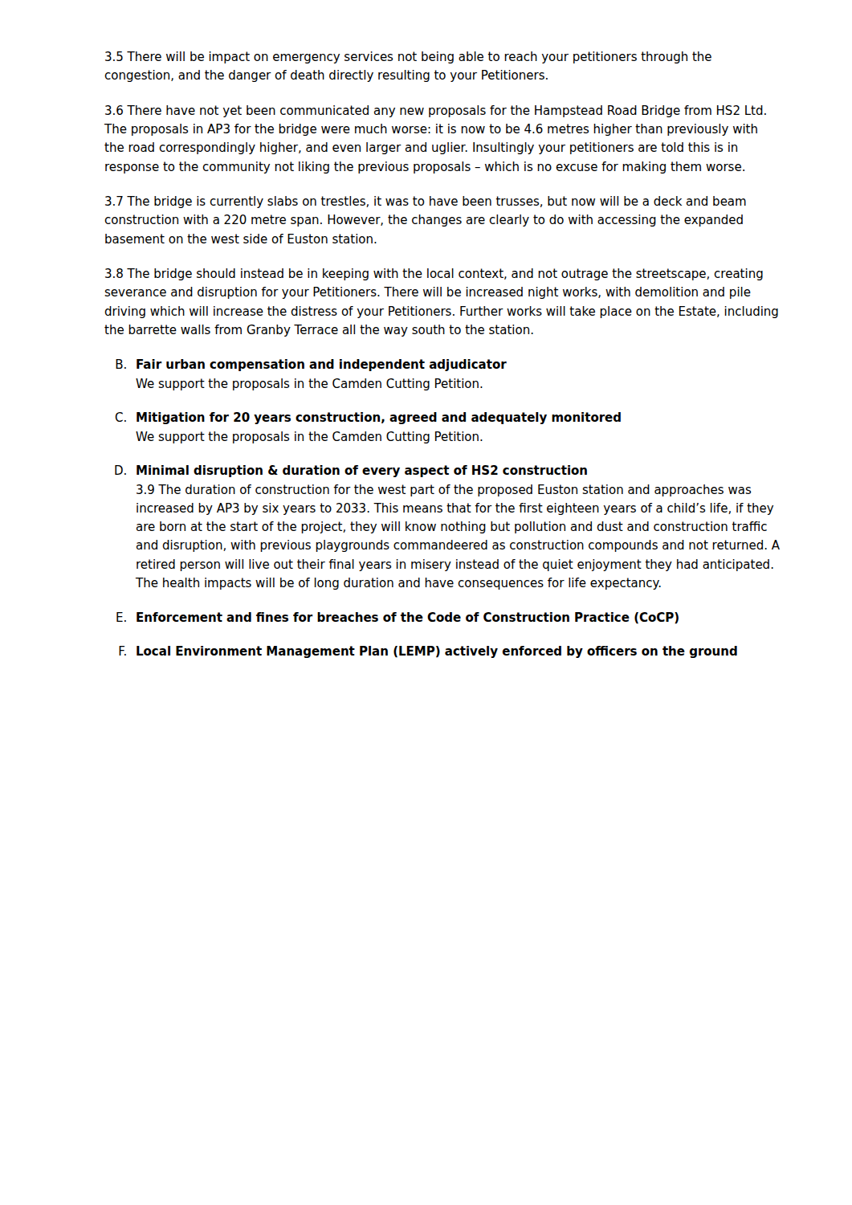3.5 There will be impact on emergency services not being able to reach your petitioners through the congestion, and the danger of death directly resulting to your Petitioners.
3.6 There have not yet been communicated any new proposals for the Hampstead Road Bridge from HS2 Ltd. The proposals in AP3 for the bridge were much worse: it is now to be 4.6 metres higher than previously with the road correspondingly higher, and even larger and uglier. Insultingly your petitioners are told this is in response to the community not liking the previous proposals – which is no excuse for making them worse.
3.7 The bridge is currently slabs on trestles, it was to have been trusses, but now will be a deck and beam construction with a 220 metre span. However, the changes are clearly to do with accessing the expanded basement on the west side of Euston station.
3.8 The bridge should instead be in keeping with the local context, and not outrage the streetscape, creating severance and disruption for your Petitioners. There will be increased night works, with demolition and pile driving which will increase the distress of your Petitioners. Further works will take place on the Estate, including the barrette walls from Granby Terrace all the way south to the station.
Fair urban compensation and independent adjudicator
We support the proposals in the Camden Cutting Petition.
Mitigation for 20 years construction, agreed and adequately monitored
We support the proposals in the Camden Cutting Petition.
Minimal disruption & duration of every aspect of HS2 construction
3.9 The duration of construction for the west part of the proposed Euston station and approaches was increased by AP3 by six years to 2033. This means that for the first eighteen years of a child’s life, if they are born at the start of the project, they will know nothing but pollution and dust and construction traffic and disruption, with previous playgrounds commandeered as construction compounds and not returned. A retired person will live out their final years in misery instead of the quiet enjoyment they had anticipated. The health impacts will be of long duration and have consequences for life expectancy.
Enforcement and fines for breaches of the Code of Construction Practice (CoCP)
Local Environment Management Plan (LEMP) actively enforced by officers on the ground